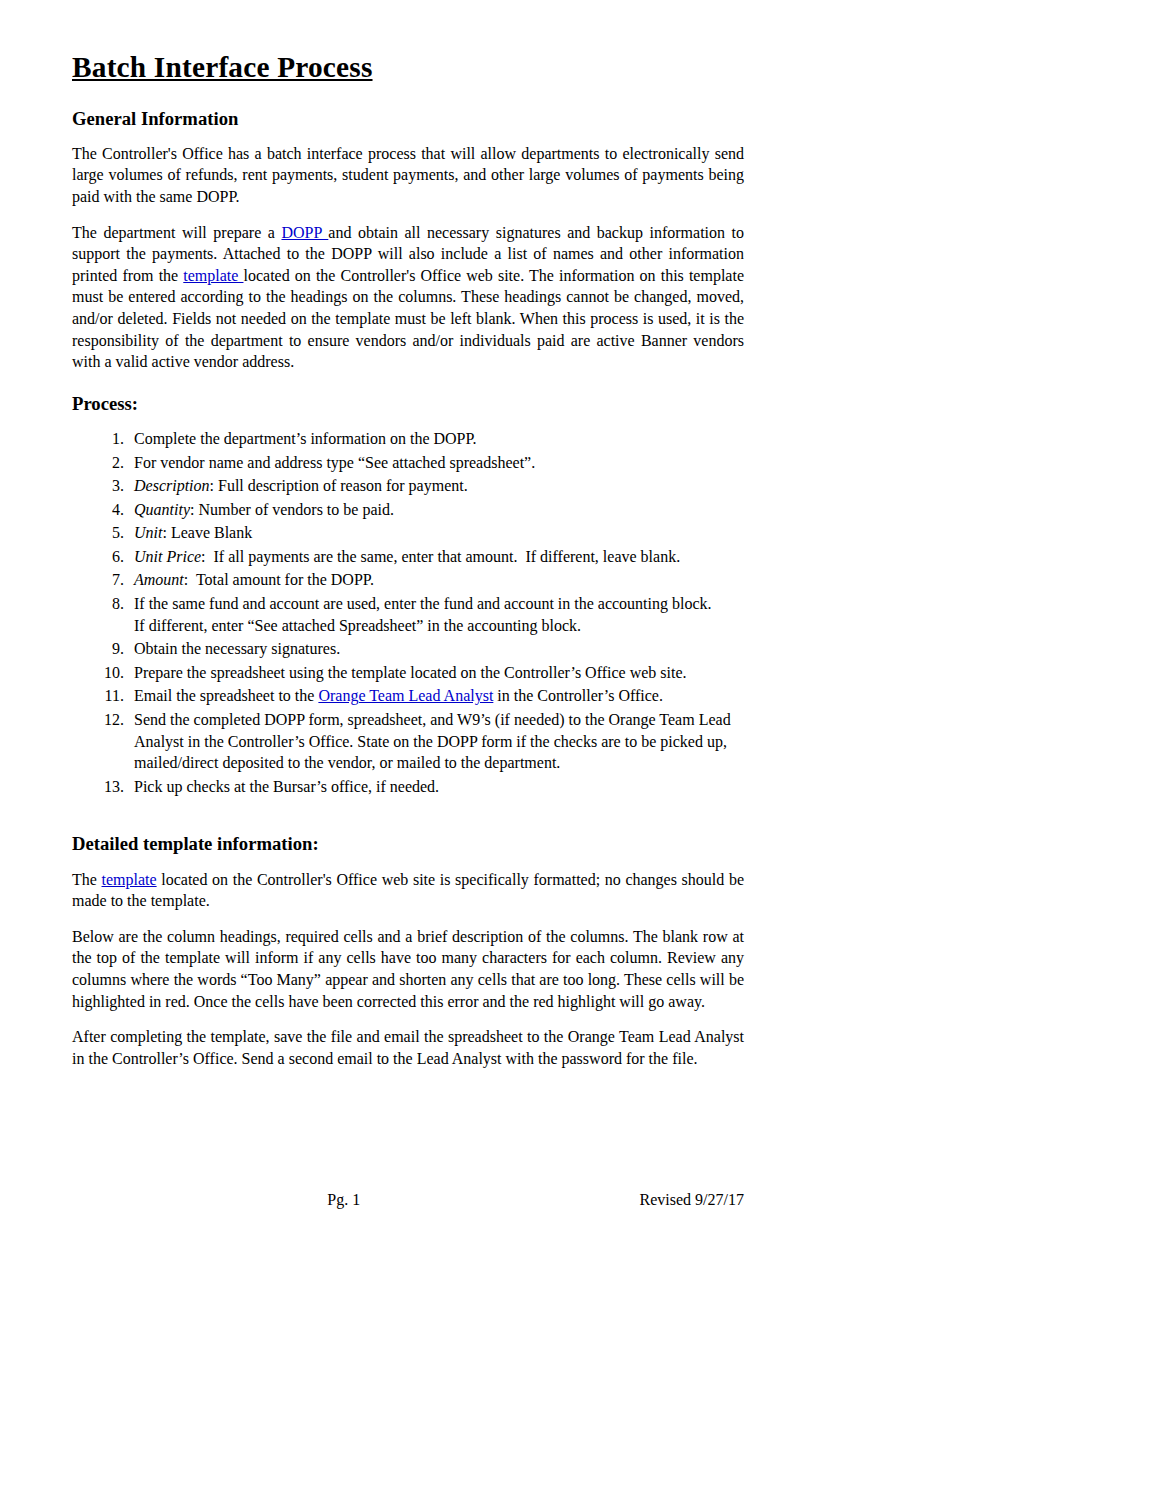Batch Interface Process
General Information
The Controller's Office has a batch interface process that will allow departments to electronically send large volumes of refunds, rent payments, student payments, and other large volumes of payments being paid with the same DOPP.
The department will prepare a DOPP and obtain all necessary signatures and backup information to support the payments. Attached to the DOPP will also include a list of names and other information printed from the template located on the Controller's Office web site. The information on this template must be entered according to the headings on the columns. These headings cannot be changed, moved, and/or deleted. Fields not needed on the template must be left blank. When this process is used, it is the responsibility of the department to ensure vendors and/or individuals paid are active Banner vendors with a valid active vendor address.
Process:
Complete the department’s information on the DOPP.
For vendor name and address type “See attached spreadsheet”.
Description: Full description of reason for payment.
Quantity: Number of vendors to be paid.
Unit: Leave Blank
Unit Price: If all payments are the same, enter that amount. If different, leave blank.
Amount: Total amount for the DOPP.
If the same fund and account are used, enter the fund and account in the accounting block.
If different, enter “See attached Spreadsheet” in the accounting block.
Obtain the necessary signatures.
Prepare the spreadsheet using the template located on the Controller’s Office web site.
Email the spreadsheet to the Orange Team Lead Analyst in the Controller’s Office.
Send the completed DOPP form, spreadsheet, and W9’s (if needed) to the Orange Team Lead Analyst in the Controller’s Office. State on the DOPP form if the checks are to be picked up, mailed/direct deposited to the vendor, or mailed to the department.
Pick up checks at the Bursar’s office, if needed.
Detailed template information:
The template located on the Controller's Office web site is specifically formatted; no changes should be made to the template.
Below are the column headings, required cells and a brief description of the columns. The blank row at the top of the template will inform if any cells have too many characters for each column. Review any columns where the words “Too Many” appear and shorten any cells that are too long. These cells will be highlighted in red. Once the cells have been corrected this error and the red highlight will go away.
After completing the template, save the file and email the spreadsheet to the Orange Team Lead Analyst in the Controller’s Office. Send a second email to the Lead Analyst with the password for the file.
Pg. 1 Revised 9/27/17